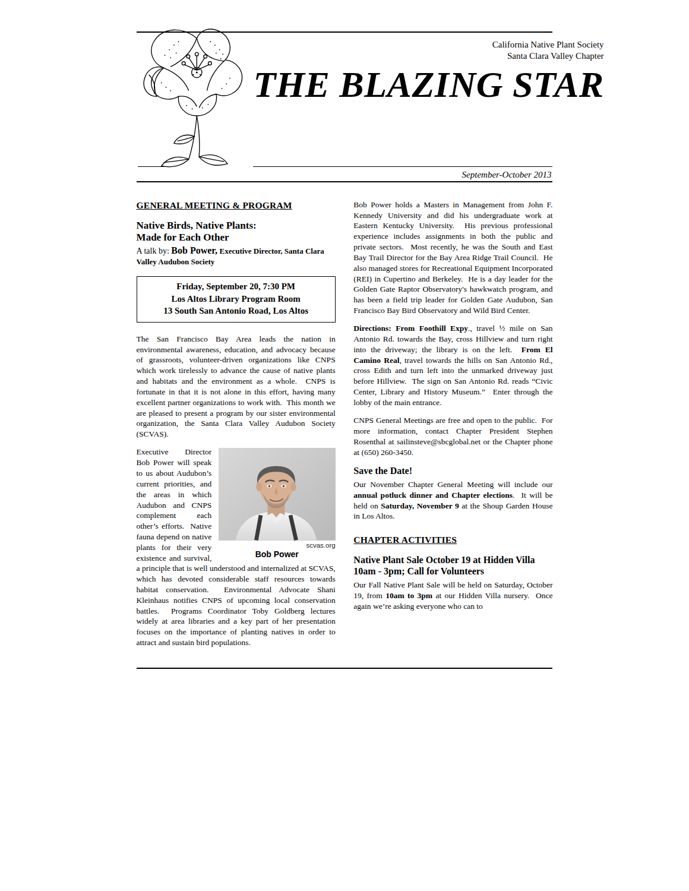California Native Plant Society
Santa Clara Valley Chapter
THE BLAZING STAR
September-October 2013
GENERAL MEETING & PROGRAM
Native Birds, Native Plants:
Made for Each Other
A talk by: Bob Power, Executive Director, Santa Clara Valley Audubon Society
Friday, September 20, 7:30 PM
Los Altos Library Program Room
13 South San Antonio Road, Los Altos
The San Francisco Bay Area leads the nation in environmental awareness, education, and advocacy because of grassroots, volunteer-driven organizations like CNPS which work tirelessly to advance the cause of native plants and habitats and the environment as a whole. CNPS is fortunate in that it is not alone in this effort, having many excellent partner organizations to work with. This month we are pleased to present a program by our sister environmental organization, the Santa Clara Valley Audubon Society (SCVAS).
scvas.org
Bob Power
Executive Director Bob Power will speak to us about Audubon’s current priorities, and the areas in which Audubon and CNPS complement each other’s efforts. Native fauna depend on native plants for their very existence and survival, a principle that is well understood and internalized at SCVAS, which has devoted considerable staff resources towards habitat conservation. Environmental Advocate Shani Kleinhaus notifies CNPS of upcoming local conservation battles. Programs Coordinator Toby Goldberg lectures widely at area libraries and a key part of her presentation focuses on the importance of planting natives in order to attract and sustain bird populations.
Bob Power holds a Masters in Management from John F. Kennedy University and did his undergraduate work at Eastern Kentucky University. His previous professional experience includes assignments in both the public and private sectors. Most recently, he was the South and East Bay Trail Director for the Bay Area Ridge Trail Council. He also managed stores for Recreational Equipment Incorporated (REI) in Cupertino and Berkeley. He is a day leader for the Golden Gate Raptor Observatory's hawkwatch program, and has been a field trip leader for Golden Gate Audubon, San Francisco Bay Bird Observatory and Wild Bird Center.
Directions: From Foothill Expy., travel ½ mile on San Antonio Rd. towards the Bay, cross Hillview and turn right into the driveway; the library is on the left. From El Camino Real, travel towards the hills on San Antonio Rd., cross Edith and turn left into the unmarked driveway just before Hillview. The sign on San Antonio Rd. reads “Civic Center, Library and History Museum.” Enter through the lobby of the main entrance.
CNPS General Meetings are free and open to the public. For more information, contact Chapter President Stephen Rosenthal at sailinsteve@sbcglobal.net or the Chapter phone at (650) 260-3450.
Save the Date!
Our November Chapter General Meeting will include our annual potluck dinner and Chapter elections. It will be held on Saturday, November 9 at the Shoup Garden House in Los Altos.
CHAPTER ACTIVITIES
Native Plant Sale October 19 at Hidden Villa 10am - 3pm; Call for Volunteers
Our Fall Native Plant Sale will be held on Saturday, October 19, from 10am to 3pm at our Hidden Villa nursery. Once again we’re asking everyone who can to